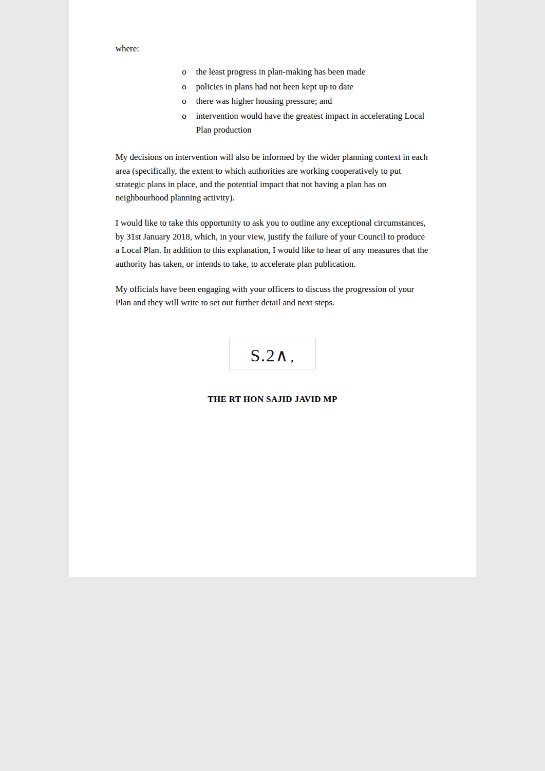where:
the least progress in plan-making has been made
policies in plans had not been kept up to date
there was higher housing pressure; and
intervention would have the greatest impact in accelerating Local Plan production
My decisions on intervention will also be informed by the wider planning context in each area (specifically, the extent to which authorities are working cooperatively to put strategic plans in place, and the potential impact that not having a plan has on neighbourhood planning activity).
I would like to take this opportunity to ask you to outline any exceptional circumstances, by 31st January 2018, which, in your view, justify the failure of your Council to produce a Local Plan. In addition to this explanation, I would like to hear of any measures that the authority has taken, or intends to take, to accelerate plan publication.
My officials have been engaging with your officers to discuss the progression of your Plan and they will write to set out further detail and next steps.
S.2∧,
THE RT HON SAJID JAVID MP